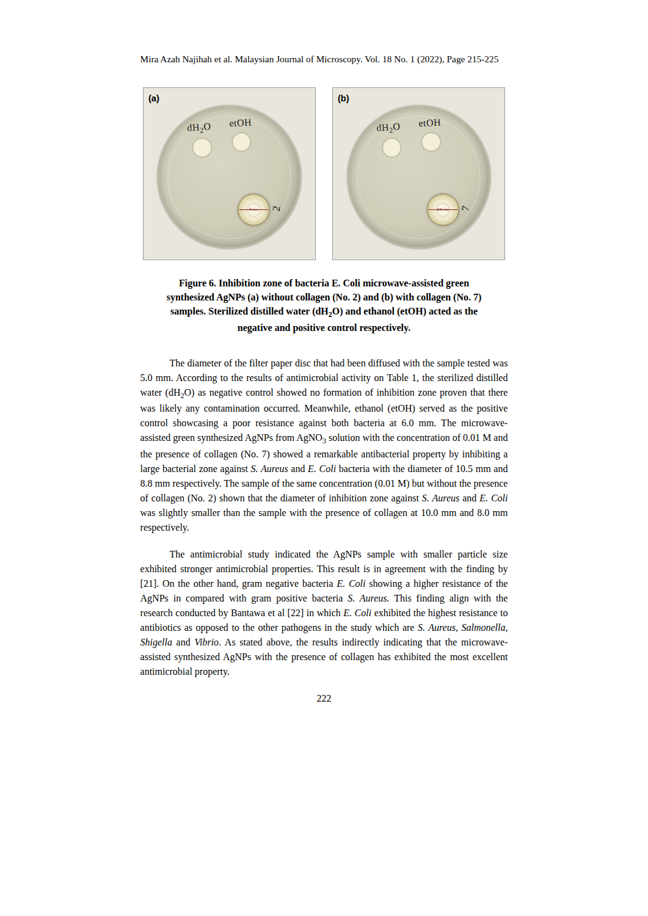Mira Azah Najihah et al. Malaysian Journal of Microscopy. Vol. 18 No. 1 (2022), Page 215-225
(a)
dH2O etOH 2
8 mm
(b)
dH2O etOH 7
8.8 mm
Figure 6. Inhibition zone of bacteria E. Coli microwave-assisted green synthesized AgNPs (a) without collagen (No. 2) and (b) with collagen (No. 7) samples. Sterilized distilled water (dH2O) and ethanol (etOH) acted as the negative and positive control respectively.
The diameter of the filter paper disc that had been diffused with the sample tested was 5.0 mm. According to the results of antimicrobial activity on Table 1, the sterilized distilled water (dH2O) as negative control showed no formation of inhibition zone proven that there was likely any contamination occurred. Meanwhile, ethanol (etOH) served as the positive control showcasing a poor resistance against both bacteria at 6.0 mm. The microwave-assisted green synthesized AgNPs from AgNO3 solution with the concentration of 0.01 M and the presence of collagen (No. 7) showed a remarkable antibacterial property by inhibiting a large bacterial zone against S. Aureus and E. Coli bacteria with the diameter of 10.5 mm and 8.8 mm respectively. The sample of the same concentration (0.01 M) but without the presence of collagen (No. 2) shown that the diameter of inhibition zone against S. Aureus and E. Coli was slightly smaller than the sample with the presence of collagen at 10.0 mm and 8.0 mm respectively.
The antimicrobial study indicated the AgNPs sample with smaller particle size exhibited stronger antimicrobial properties. This result is in agreement with the finding by [21]. On the other hand, gram negative bacteria E. Coli showing a higher resistance of the AgNPs in compared with gram positive bacteria S. Aureus. This finding align with the research conducted by Bantawa et al [22] in which E. Coli exhibited the highest resistance to antibiotics as opposed to the other pathogens in the study which are S. Aureus, Salmonella, Shigella and Vibrio. As stated above, the results indirectly indicating that the microwave-assisted synthesized AgNPs with the presence of collagen has exhibited the most excellent antimicrobial property.
222